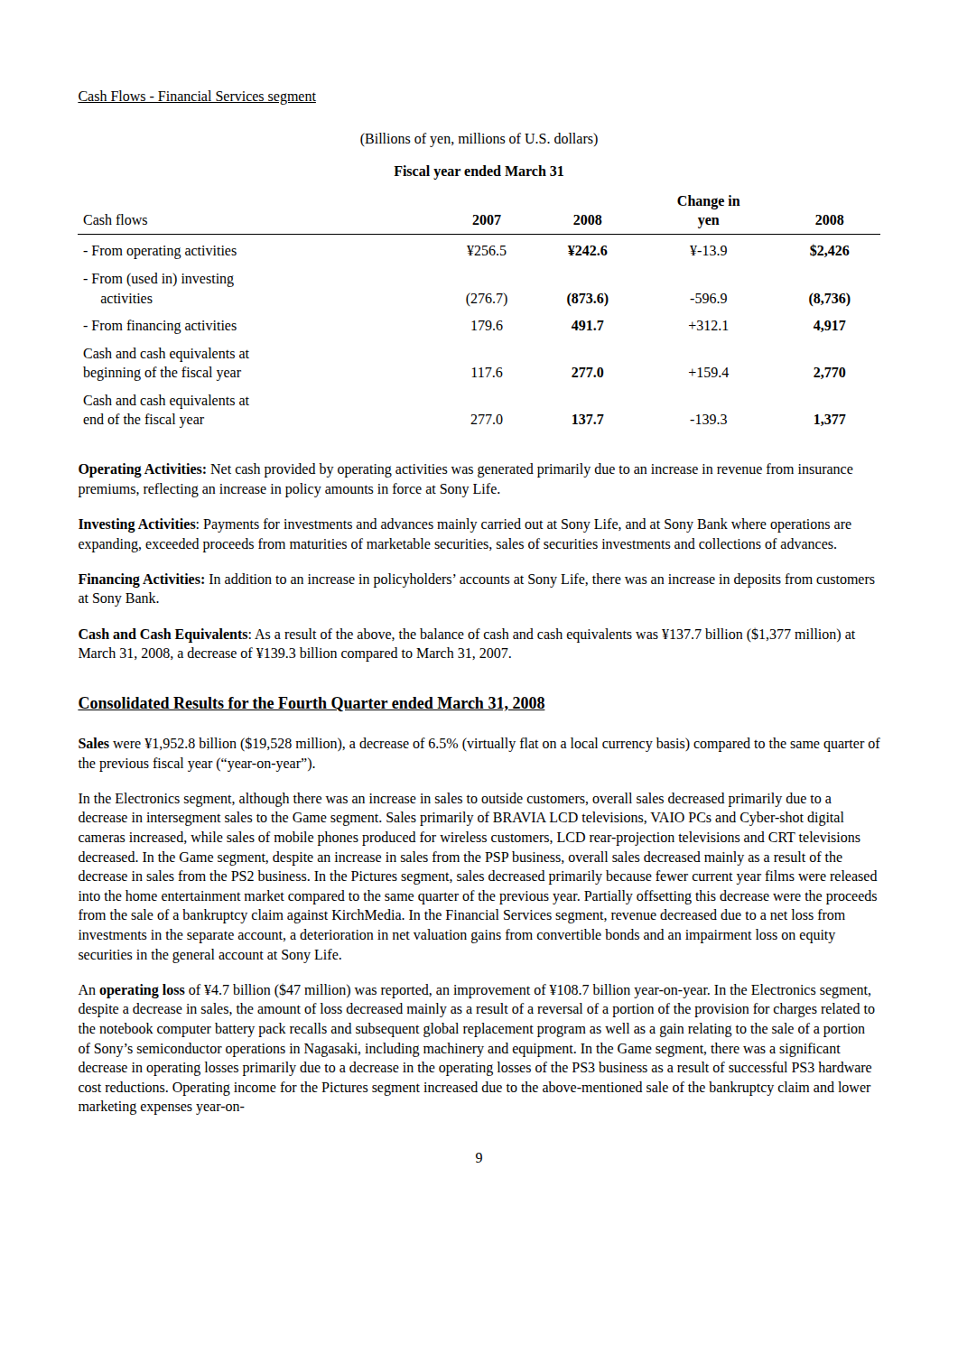Cash Flows - Financial Services segment
(Billions of yen, millions of U.S. dollars)
Fiscal year ended March 31
| Cash flows | 2007 | 2008 | Change in yen | 2008 |
| --- | --- | --- | --- | --- |
| - From operating activities | ¥256.5 | ¥242.6 | ¥-13.9 | $2,426 |
| - From (used in) investing activities | (276.7) | (873.6) | -596.9 | (8,736) |
| - From financing activities | 179.6 | 491.7 | +312.1 | 4,917 |
| Cash and cash equivalents at beginning of the fiscal year | 117.6 | 277.0 | +159.4 | 2,770 |
| Cash and cash equivalents at end of the fiscal year | 277.0 | 137.7 | -139.3 | 1,377 |
Operating Activities: Net cash provided by operating activities was generated primarily due to an increase in revenue from insurance premiums, reflecting an increase in policy amounts in force at Sony Life.
Investing Activities: Payments for investments and advances mainly carried out at Sony Life, and at Sony Bank where operations are expanding, exceeded proceeds from maturities of marketable securities, sales of securities investments and collections of advances.
Financing Activities: In addition to an increase in policyholders’ accounts at Sony Life, there was an increase in deposits from customers at Sony Bank.
Cash and Cash Equivalents: As a result of the above, the balance of cash and cash equivalents was ¥137.7 billion ($1,377 million) at March 31, 2008, a decrease of ¥139.3 billion compared to March 31, 2007.
Consolidated Results for the Fourth Quarter ended March 31, 2008
Sales were ¥1,952.8 billion ($19,528 million), a decrease of 6.5% (virtually flat on a local currency basis) compared to the same quarter of the previous fiscal year (“year-on-year”).
In the Electronics segment, although there was an increase in sales to outside customers, overall sales decreased primarily due to a decrease in intersegment sales to the Game segment. Sales primarily of BRAVIA LCD televisions, VAIO PCs and Cyber-shot digital cameras increased, while sales of mobile phones produced for wireless customers, LCD rear-projection televisions and CRT televisions decreased. In the Game segment, despite an increase in sales from the PSP business, overall sales decreased mainly as a result of the decrease in sales from the PS2 business. In the Pictures segment, sales decreased primarily because fewer current year films were released into the home entertainment market compared to the same quarter of the previous year. Partially offsetting this decrease were the proceeds from the sale of a bankruptcy claim against KirchMedia. In the Financial Services segment, revenue decreased due to a net loss from investments in the separate account, a deterioration in net valuation gains from convertible bonds and an impairment loss on equity securities in the general account at Sony Life.
An operating loss of ¥4.7 billion ($47 million) was reported, an improvement of ¥108.7 billion year-on-year. In the Electronics segment, despite a decrease in sales, the amount of loss decreased mainly as a result of a reversal of a portion of the provision for charges related to the notebook computer battery pack recalls and subsequent global replacement program as well as a gain relating to the sale of a portion of Sony’s semiconductor operations in Nagasaki, including machinery and equipment. In the Game segment, there was a significant decrease in operating losses primarily due to a decrease in the operating losses of the PS3 business as a result of successful PS3 hardware cost reductions. Operating income for the Pictures segment increased due to the above-mentioned sale of the bankruptcy claim and lower marketing expenses year-on-
9